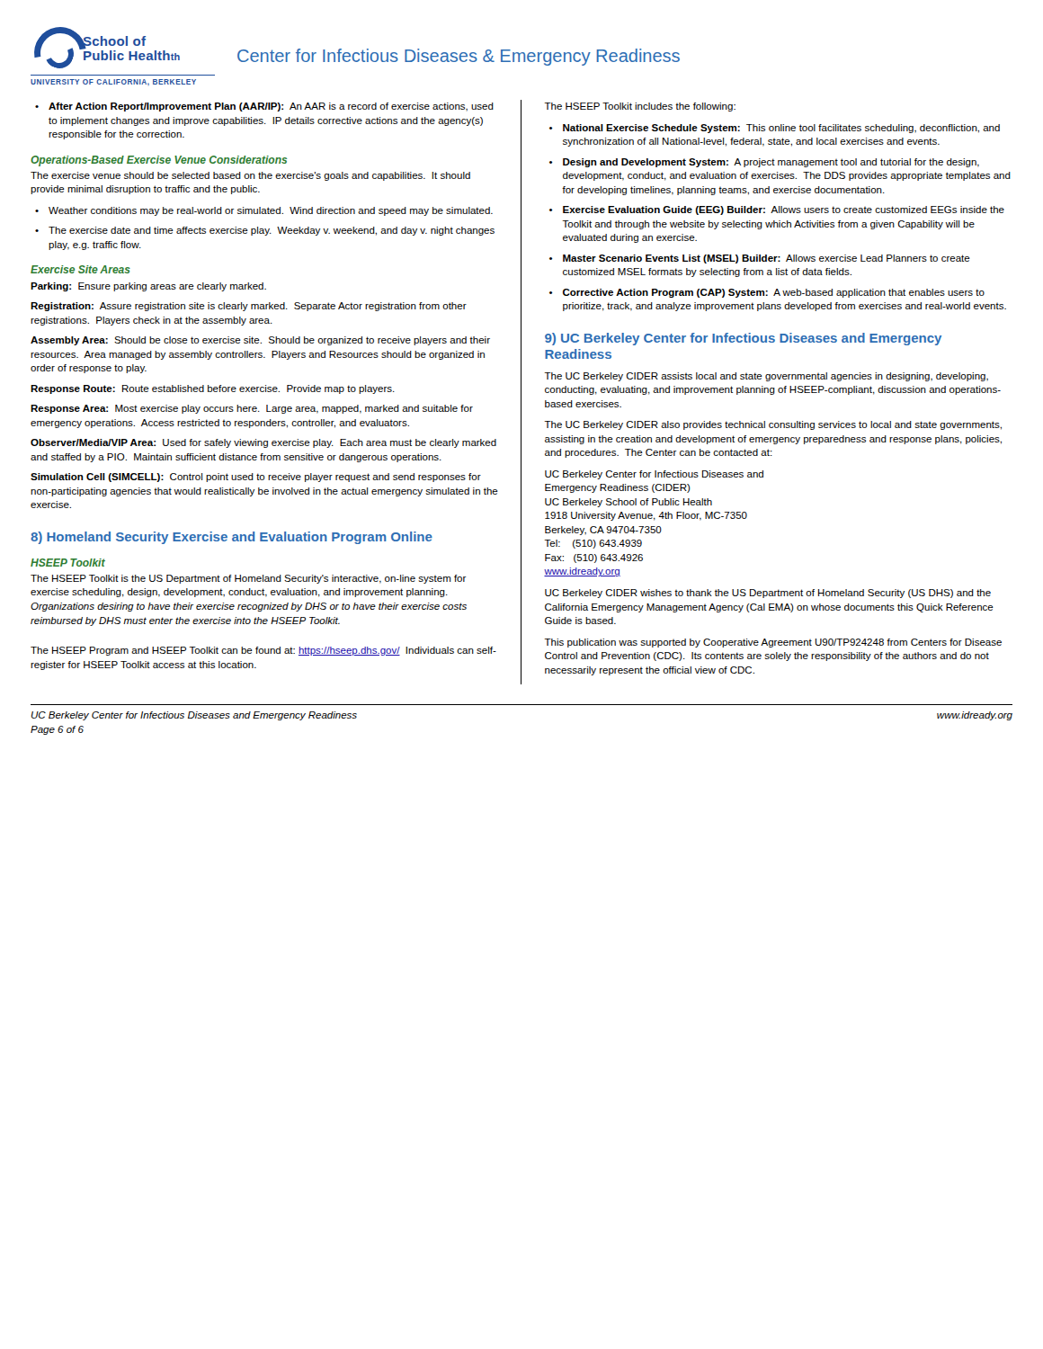School of Public Healthth
UNIVERSITY OF CALIFORNIA, BERKELEY
Center for Infectious Diseases & Emergency Readiness
After Action Report/Improvement Plan (AAR/IP): An AAR is a record of exercise actions, used to implement changes and improve capabilities. IP details corrective actions and the agency(s) responsible for the correction.
Operations-Based Exercise Venue Considerations
The exercise venue should be selected based on the exercise's goals and capabilities. It should provide minimal disruption to traffic and the public.
Weather conditions may be real-world or simulated. Wind direction and speed may be simulated.
The exercise date and time affects exercise play. Weekday v. weekend, and day v. night changes play, e.g. traffic flow.
Exercise Site Areas
Parking: Ensure parking areas are clearly marked.
Registration: Assure registration site is clearly marked. Separate Actor registration from other registrations. Players check in at the assembly area.
Assembly Area: Should be close to exercise site. Should be organized to receive players and their resources. Area managed by assembly controllers. Players and Resources should be organized in order of response to play.
Response Route: Route established before exercise. Provide map to players.
Response Area: Most exercise play occurs here. Large area, mapped, marked and suitable for emergency operations. Access restricted to responders, controller, and evaluators.
Observer/Media/VIP Area: Used for safely viewing exercise play. Each area must be clearly marked and staffed by a PIO. Maintain sufficient distance from sensitive or dangerous operations.
Simulation Cell (SIMCELL): Control point used to receive player request and send responses for non-participating agencies that would realistically be involved in the actual emergency simulated in the exercise.
8) Homeland Security Exercise and Evaluation Program Online
HSEEP Toolkit
The HSEEP Toolkit is the US Department of Homeland Security's interactive, on-line system for exercise scheduling, design, development, conduct, evaluation, and improvement planning. Organizations desiring to have their exercise recognized by DHS or to have their exercise costs reimbursed by DHS must enter the exercise into the HSEEP Toolkit.
The HSEEP Program and HSEEP Toolkit can be found at: https://hseep.dhs.gov/ Individuals can self-register for HSEEP Toolkit access at this location.
The HSEEP Toolkit includes the following:
National Exercise Schedule System: This online tool facilitates scheduling, deconfliction, and synchronization of all National-level, federal, state, and local exercises and events.
Design and Development System: A project management tool and tutorial for the design, development, conduct, and evaluation of exercises. The DDS provides appropriate templates and for developing timelines, planning teams, and exercise documentation.
Exercise Evaluation Guide (EEG) Builder: Allows users to create customized EEGs inside the Toolkit and through the website by selecting which Activities from a given Capability will be evaluated during an exercise.
Master Scenario Events List (MSEL) Builder: Allows exercise Lead Planners to create customized MSEL formats by selecting from a list of data fields.
Corrective Action Program (CAP) System: A web-based application that enables users to prioritize, track, and analyze improvement plans developed from exercises and real-world events.
9) UC Berkeley Center for Infectious Diseases and Emergency Readiness
The UC Berkeley CIDER assists local and state governmental agencies in designing, developing, conducting, evaluating, and improvement planning of HSEEP-compliant, discussion and operations-based exercises.
The UC Berkeley CIDER also provides technical consulting services to local and state governments, assisting in the creation and development of emergency preparedness and response plans, policies, and procedures. The Center can be contacted at:
UC Berkeley Center for Infectious Diseases and
Emergency Readiness (CIDER)
UC Berkeley School of Public Health
1918 University Avenue, 4th Floor, MC-7350
Berkeley, CA 94704-7350
Tel: (510) 643.4939
Fax: (510) 643.4926
www.idready.org
UC Berkeley CIDER wishes to thank the US Department of Homeland Security (US DHS) and the California Emergency Management Agency (Cal EMA) on whose documents this Quick Reference Guide is based.
This publication was supported by Cooperative Agreement U90/TP924248 from Centers for Disease Control and Prevention (CDC). Its contents are solely the responsibility of the authors and do not necessarily represent the official view of CDC.
UC Berkeley Center for Infectious Diseases and Emergency Readiness Page 6 of 6
www.idready.org